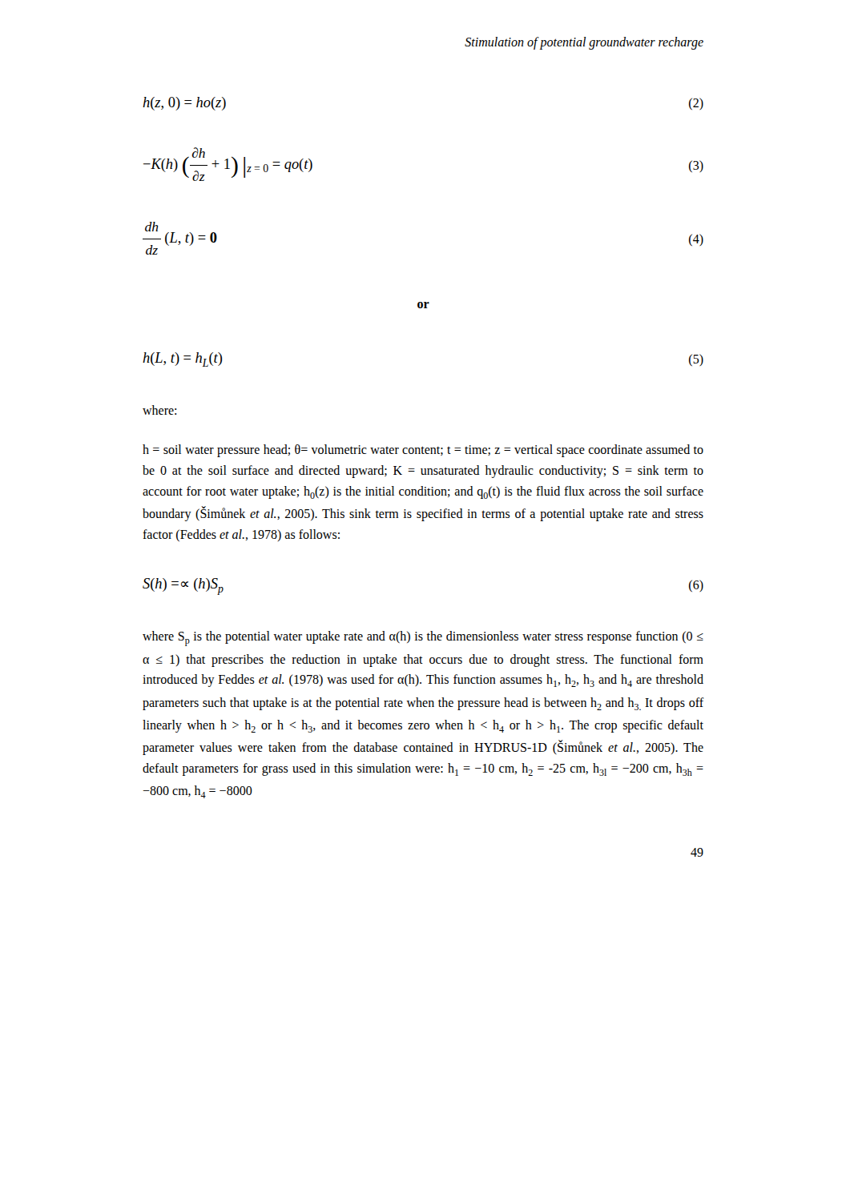Stimulation of potential groundwater recharge
h(z, 0) = ho(z)
(2)
−K(h) (∂h∂z + 1) |z = 0 = qo(t)
(3)
dh dz (L, t) = 0
(4)
or
h(L, t) = hL(t)
(5)
where:
h = soil water pressure head; θ= volumetric water content; t = time; z = vertical space coordinate assumed to be 0 at the soil surface and directed upward; K = unsaturated hydraulic conductivity; S = sink term to account for root water uptake; h0(z) is the initial condition; and q0(t) is the fluid flux across the soil surface boundary (Šimůnek et al., 2005). This sink term is specified in terms of a potential uptake rate and stress factor (Feddes et al., 1978) as follows:
S(h) =∝ (h)Sp
(6)
where Sp is the potential water uptake rate and α(h) is the dimensionless water stress response function (0 ≤ α ≤ 1) that prescribes the reduction in uptake that occurs due to drought stress. The functional form introduced by Feddes et al. (1978) was used for α(h). This function assumes h1, h2, h3 and h4 are threshold parameters such that uptake is at the potential rate when the pressure head is between h2 and h3. It drops off linearly when h > h2 or h < h3, and it becomes zero when h < h4 or h > h1. The crop specific default parameter values were taken from the database contained in HYDRUS-1D (Šimůnek et al., 2005). The default parameters for grass used in this simulation were: h1 = −10 cm, h2 = -25 cm, h3l = −200 cm, h3h = −800 cm, h4 = −8000
49